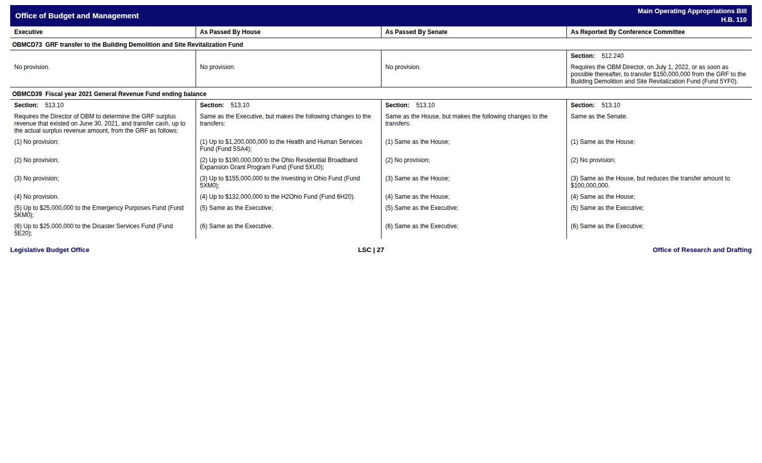Office of Budget and Management
Main Operating Appropriations Bill
H.B. 110
| Executive | As Passed By House | As Passed By Senate | As Reported By Conference Committee |
| --- | --- | --- | --- |
| OBMCD73 GRF transfer to the Building Demolition and Site Revitalization Fund |
| | | | Section: 512.240 |
| No provision. | No provision. | No provision. | Requires the OBM Director, on July 1, 2022, or as soon as possible thereafter, to transfer $150,000,000 from the GRF to the Building Demolition and Site Revitalization Fund (Fund 5YF0). |
| OBMCD39 Fiscal year 2021 General Revenue Fund ending balance |
| Section: 513.10 | Section: 513.10 | Section: 513.10 | Section: 513.10 |
| Requires the Director of OBM to determine the GRF surplus revenue that existed on June 30, 2021, and transfer cash, up to the actual surplus revenue amount, from the GRF as follows: | Same as the Executive, but makes the following changes to the transfers: | Same as the House, but makes the following changes to the transfers: | Same as the Senate. |
| (1) No provision; | (1) Up to $1,200,000,000 to the Health and Human Services Fund (Fund 5SA4); | (1) Same as the House; | (1) Same as the House; |
| (2) No provision; | (2) Up to $190,000,000 to the Ohio Residential Broadband Expansion Grant Program Fund (Fund 5XU0); | (2) No provision; | (2) No provision; |
| (3) No provision; | (3) Up to $155,000,000 to the Investing in Ohio Fund (Fund 5XM0); | (3) Same as the House; | (3) Same as the House, but reduces the transfer amount to $100,000,000. |
| (4) No provision. | (4) Up to $132,000,000 to the H2Ohio Fund (Fund 6H20). | (4) Same as the House; | (4) Same as the House; |
| (5) Up to $25,000,000 to the Emergency Purposes Fund (Fund 5KM0); | (5) Same as the Executive; | (5) Same as the Executive; | (5) Same as the Executive; |
| (6) Up to $25,000,000 to the Disaster Services Fund (Fund 5E20); | (6) Same as the Executive. | (6) Same as the Executive; | (6) Same as the Executive; |
Legislative Budget Office
LSC | 27
Office of Research and Drafting